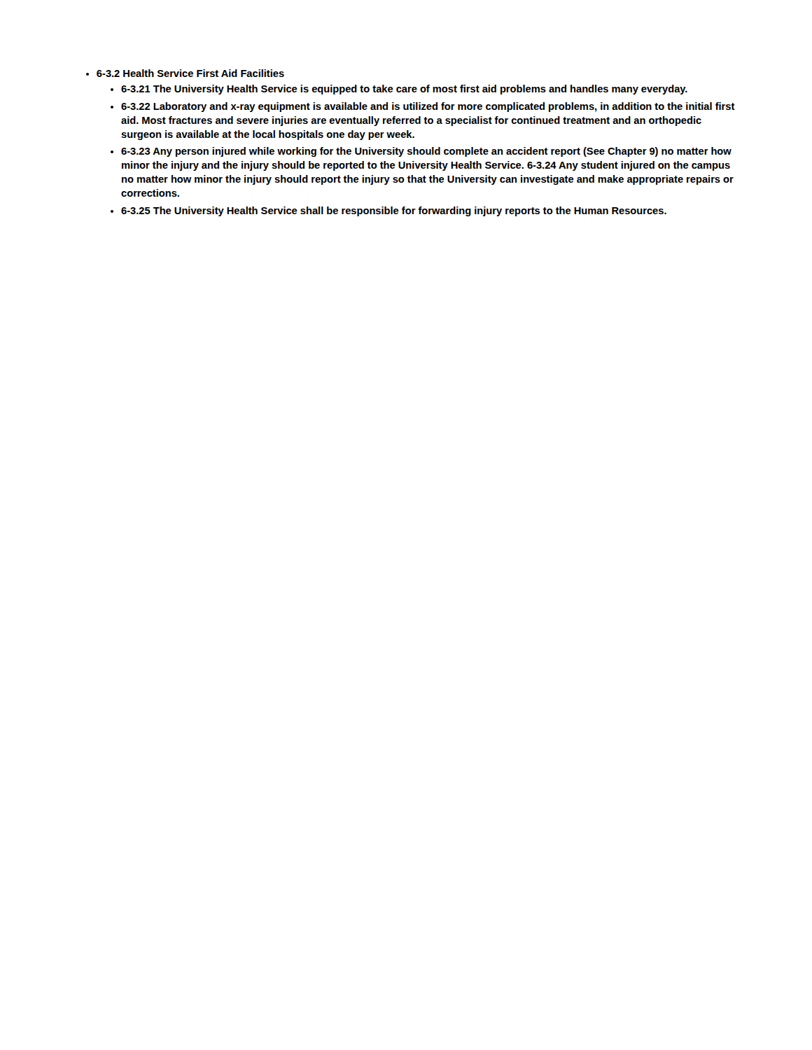6-3.2 Health Service First Aid Facilities
6-3.21 The University Health Service is equipped to take care of most first aid problems and handles many everyday.
6-3.22 Laboratory and x-ray equipment is available and is utilized for more complicated problems, in addition to the initial first aid. Most fractures and severe injuries are eventually referred to a specialist for continued treatment and an orthopedic surgeon is available at the local hospitals one day per week.
6-3.23 Any person injured while working for the University should complete an accident report (See Chapter 9) no matter how minor the injury and the injury should be reported to the University Health Service. 6-3.24 Any student injured on the campus no matter how minor the injury should report the injury so that the University can investigate and make appropriate repairs or corrections.
6-3.25 The University Health Service shall be responsible for forwarding injury reports to the Human Resources.